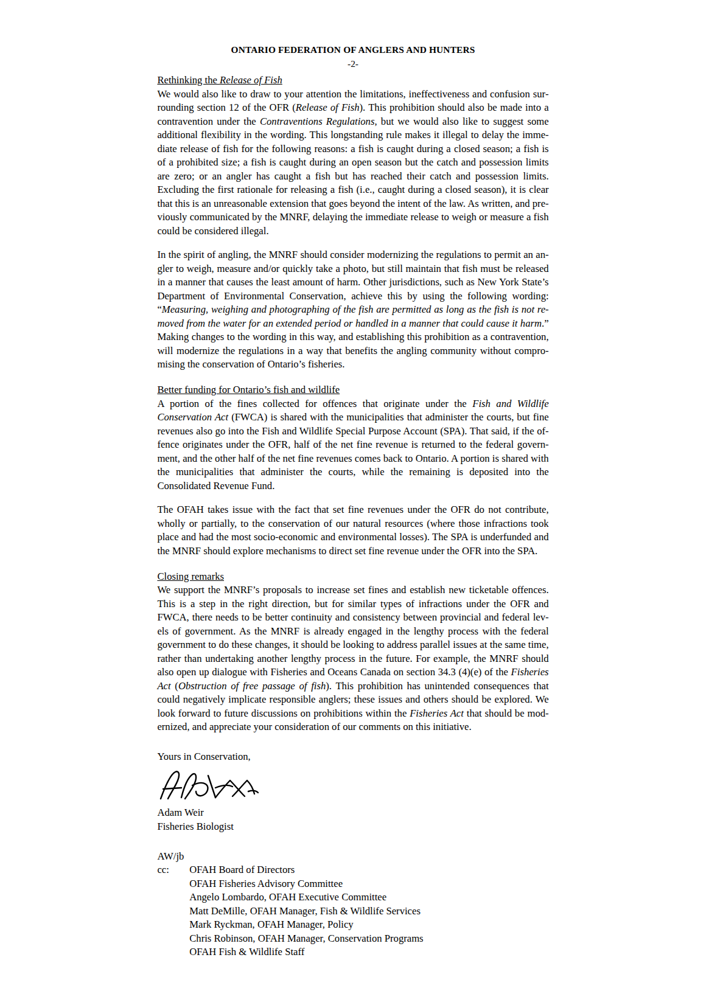Ontario Federation of Anglers and Hunters
-2-
Rethinking the Release of Fish
We would also like to draw to your attention the limitations, ineffectiveness and confusion surrounding section 12 of the OFR (Release of Fish). This prohibition should also be made into a contravention under the Contraventions Regulations, but we would also like to suggest some additional flexibility in the wording. This longstanding rule makes it illegal to delay the immediate release of fish for the following reasons: a fish is caught during a closed season; a fish is of a prohibited size; a fish is caught during an open season but the catch and possession limits are zero; or an angler has caught a fish but has reached their catch and possession limits. Excluding the first rationale for releasing a fish (i.e., caught during a closed season), it is clear that this is an unreasonable extension that goes beyond the intent of the law. As written, and previously communicated by the MNRF, delaying the immediate release to weigh or measure a fish could be considered illegal.
In the spirit of angling, the MNRF should consider modernizing the regulations to permit an angler to weigh, measure and/or quickly take a photo, but still maintain that fish must be released in a manner that causes the least amount of harm. Other jurisdictions, such as New York State’s Department of Environmental Conservation, achieve this by using the following wording: “Measuring, weighing and photographing of the fish are permitted as long as the fish is not removed from the water for an extended period or handled in a manner that could cause it harm.” Making changes to the wording in this way, and establishing this prohibition as a contravention, will modernize the regulations in a way that benefits the angling community without compromising the conservation of Ontario’s fisheries.
Better funding for Ontario’s fish and wildlife
A portion of the fines collected for offences that originate under the Fish and Wildlife Conservation Act (FWCA) is shared with the municipalities that administer the courts, but fine revenues also go into the Fish and Wildlife Special Purpose Account (SPA). That said, if the offence originates under the OFR, half of the net fine revenue is returned to the federal government, and the other half of the net fine revenues comes back to Ontario. A portion is shared with the municipalities that administer the courts, while the remaining is deposited into the Consolidated Revenue Fund.
The OFAH takes issue with the fact that set fine revenues under the OFR do not contribute, wholly or partially, to the conservation of our natural resources (where those infractions took place and had the most socio-economic and environmental losses). The SPA is underfunded and the MNRF should explore mechanisms to direct set fine revenue under the OFR into the SPA.
Closing remarks
We support the MNRF’s proposals to increase set fines and establish new ticketable offences. This is a step in the right direction, but for similar types of infractions under the OFR and FWCA, there needs to be better continuity and consistency between provincial and federal levels of government. As the MNRF is already engaged in the lengthy process with the federal government to do these changes, it should be looking to address parallel issues at the same time, rather than undertaking another lengthy process in the future. For example, the MNRF should also open up dialogue with Fisheries and Oceans Canada on section 34.3 (4)(e) of the Fisheries Act (Obstruction of free passage of fish). This prohibition has unintended consequences that could negatively implicate responsible anglers; these issues and others should be explored. We look forward to future discussions on prohibitions within the Fisheries Act that should be modernized, and appreciate your consideration of our comments on this initiative.
Yours in Conservation,
Adam Weir
Fisheries Biologist
AW/jb
cc:
OFAH Board of Directors
OFAH Fisheries Advisory Committee
Angelo Lombardo, OFAH Executive Committee
Matt DeMille, OFAH Manager, Fish & Wildlife Services
Mark Ryckman, OFAH Manager, Policy
Chris Robinson, OFAH Manager, Conservation Programs
OFAH Fish & Wildlife Staff